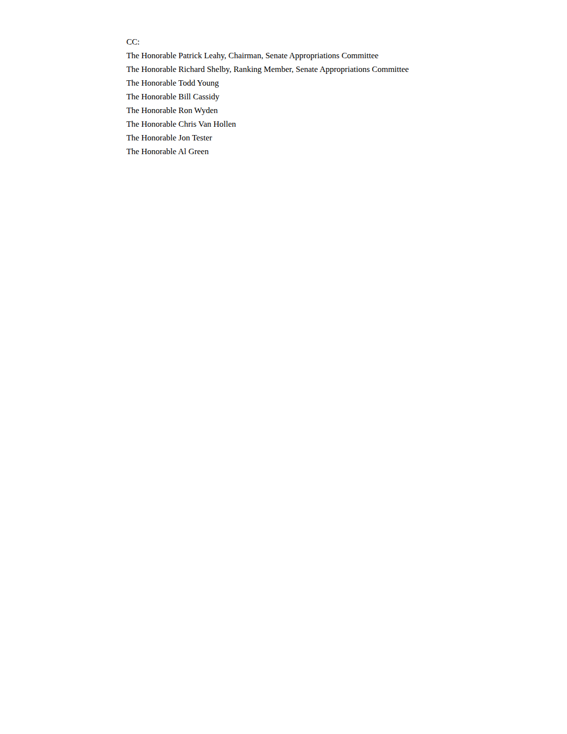CC:
The Honorable Patrick Leahy, Chairman, Senate Appropriations Committee
The Honorable Richard Shelby, Ranking Member, Senate Appropriations Committee
The Honorable Todd Young
The Honorable Bill Cassidy
The Honorable Ron Wyden
The Honorable Chris Van Hollen
The Honorable Jon Tester
The Honorable Al Green